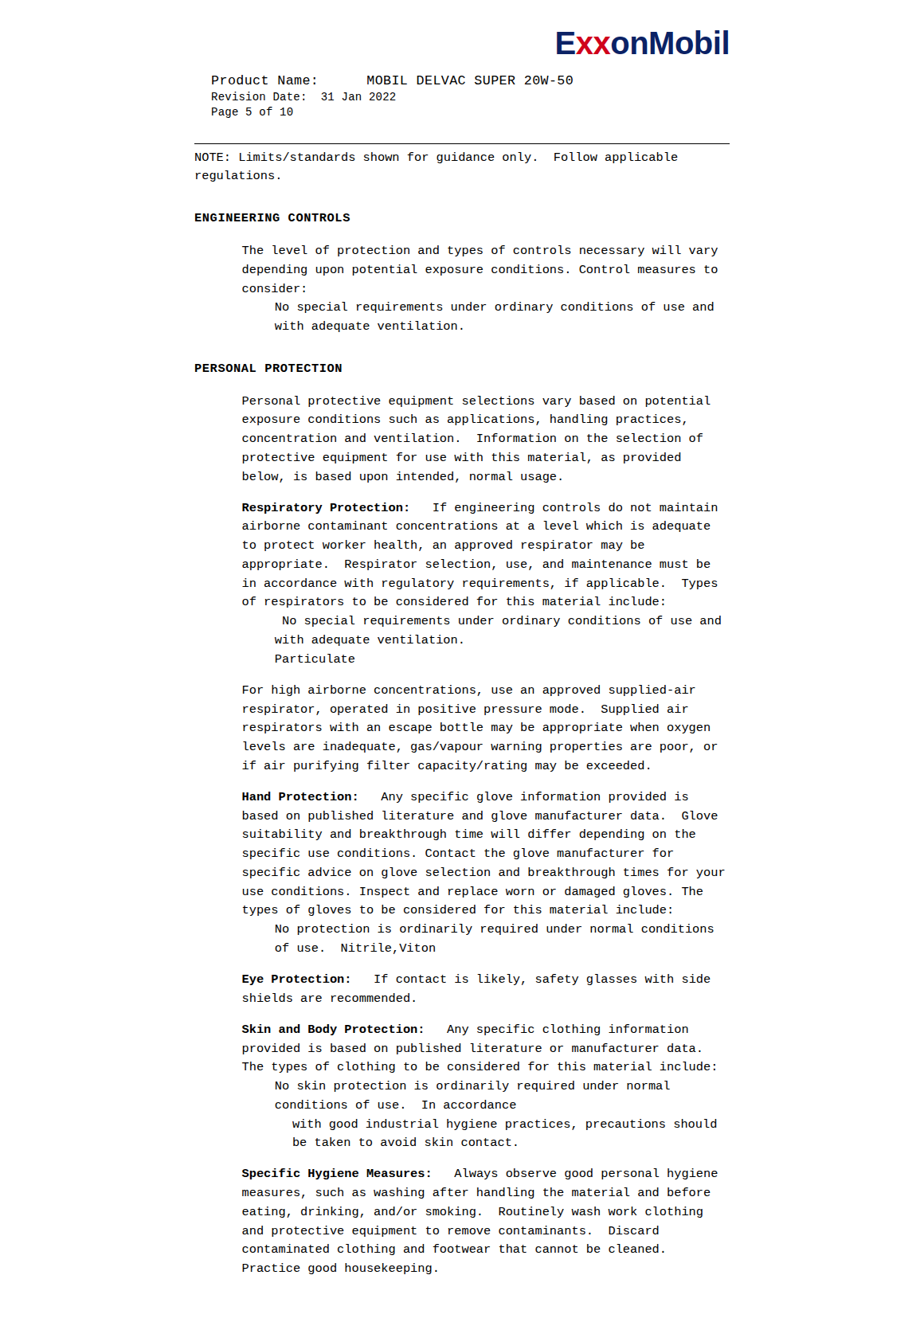ExxonMobil
Product Name: MOBIL DELVAC SUPER 20W-50
Revision Date: 31 Jan 2022
Page 5 of 10
NOTE: Limits/standards shown for guidance only. Follow applicable regulations.
ENGINEERING CONTROLS
The level of protection and types of controls necessary will vary depending upon potential exposure conditions. Control measures to consider:
No special requirements under ordinary conditions of use and with adequate ventilation.
PERSONAL PROTECTION
Personal protective equipment selections vary based on potential exposure conditions such as applications, handling practices, concentration and ventilation. Information on the selection of protective equipment for use with this material, as provided below, is based upon intended, normal usage.
Respiratory Protection: If engineering controls do not maintain airborne contaminant concentrations at a level which is adequate to protect worker health, an approved respirator may be appropriate. Respirator selection, use, and maintenance must be in accordance with regulatory requirements, if applicable. Types of respirators to be considered for this material include:
No special requirements under ordinary conditions of use and with adequate ventilation.
Particulate
For high airborne concentrations, use an approved supplied-air respirator, operated in positive pressure mode. Supplied air respirators with an escape bottle may be appropriate when oxygen levels are inadequate, gas/vapour warning properties are poor, or if air purifying filter capacity/rating may be exceeded.
Hand Protection: Any specific glove information provided is based on published literature and glove manufacturer data. Glove suitability and breakthrough time will differ depending on the specific use conditions. Contact the glove manufacturer for specific advice on glove selection and breakthrough times for your use conditions. Inspect and replace worn or damaged gloves. The types of gloves to be considered for this material include:
No protection is ordinarily required under normal conditions of use. Nitrile,Viton
Eye Protection: If contact is likely, safety glasses with side shields are recommended.
Skin and Body Protection: Any specific clothing information provided is based on published literature or manufacturer data. The types of clothing to be considered for this material include:
No skin protection is ordinarily required under normal conditions of use. In accordance
with good industrial hygiene practices, precautions should be taken to avoid skin contact.
Specific Hygiene Measures: Always observe good personal hygiene measures, such as washing after handling the material and before eating, drinking, and/or smoking. Routinely wash work clothing and protective equipment to remove contaminants. Discard contaminated clothing and footwear that cannot be cleaned. Practice good housekeeping.